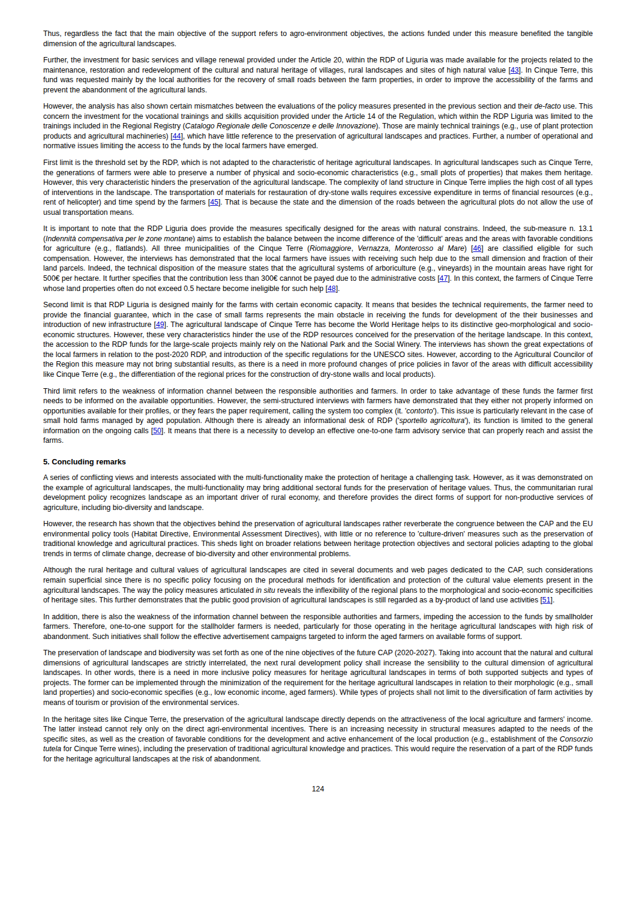Thus, regardless the fact that the main objective of the support refers to agro-environment objectives, the actions funded under this measure benefited the tangible dimension of the agricultural landscapes.
Further, the investment for basic services and village renewal provided under the Article 20, within the RDP of Liguria was made available for the projects related to the maintenance, restoration and redevelopment of the cultural and natural heritage of villages, rural landscapes and sites of high natural value [43]. In Cinque Terre, this fund was requested mainly by the local authorities for the recovery of small roads between the farm properties, in order to improve the accessibility of the farms and prevent the abandonment of the agricultural lands.
However, the analysis has also shown certain mismatches between the evaluations of the policy measures presented in the previous section and their de-facto use. This concern the investment for the vocational trainings and skills acquisition provided under the Article 14 of the Regulation, which within the RDP Liguria was limited to the trainings included in the Regional Registry (Catalogo Regionale delle Conoscenze e delle Innovazione). Those are mainly technical trainings (e.g., use of plant protection products and agricultural machineries) [44], which have little reference to the preservation of agricultural landscapes and practices. Further, a number of operational and normative issues limiting the access to the funds by the local farmers have emerged.
First limit is the threshold set by the RDP, which is not adapted to the characteristic of heritage agricultural landscapes. In agricultural landscapes such as Cinque Terre, the generations of farmers were able to preserve a number of physical and socio-economic characteristics (e.g., small plots of properties) that makes them heritage. However, this very characteristic hinders the preservation of the agricultural landscape. The complexity of land structure in Cinque Terre implies the high cost of all types of interventions in the landscape. The transportation of materials for restauration of dry-stone walls requires excessive expenditure in terms of financial resources (e.g., rent of helicopter) and time spend by the farmers [45]. That is because the state and the dimension of the roads between the agricultural plots do not allow the use of usual transportation means.
It is important to note that the RDP Liguria does provide the measures specifically designed for the areas with natural constrains. Indeed, the sub-measure n. 13.1 (Indennità compensativa per le zone montane) aims to establish the balance between the income difference of the 'difficult' areas and the areas with favorable conditions for agriculture (e.g., flatlands). All three municipalities of the Cinque Terre (Riomaggiore, Vernazza, Monterosso al Mare) [46] are classified eligible for such compensation. However, the interviews has demonstrated that the local farmers have issues with receiving such help due to the small dimension and fraction of their land parcels. Indeed, the technical disposition of the measure states that the agricultural systems of arboriculture (e.g., vineyards) in the mountain areas have right for 500€ per hectare. It further specifies that the contribution less than 300€ cannot be payed due to the administrative costs [47]. In this context, the farmers of Cinque Terre whose land properties often do not exceed 0.5 hectare become ineligible for such help [48].
Second limit is that RDP Liguria is designed mainly for the farms with certain economic capacity. It means that besides the technical requirements, the farmer need to provide the financial guarantee, which in the case of small farms represents the main obstacle in receiving the funds for development of the their businesses and introduction of new infrastructure [49]. The agricultural landscape of Cinque Terre has become the World Heritage helps to its distinctive geo-morphological and socio-economic structures. However, these very characteristics hinder the use of the RDP resources conceived for the preservation of the heritage landscape. In this context, the accession to the RDP funds for the large-scale projects mainly rely on the National Park and the Social Winery. The interviews has shown the great expectations of the local farmers in relation to the post-2020 RDP, and introduction of the specific regulations for the UNESCO sites. However, according to the Agricultural Councilor of the Region this measure may not bring substantial results, as there is a need in more profound changes of price policies in favor of the areas with difficult accessibility like Cinque Terre (e.g., the differentiation of the regional prices for the construction of dry-stone walls and local products).
Third limit refers to the weakness of information channel between the responsible authorities and farmers. In order to take advantage of these funds the farmer first needs to be informed on the available opportunities. However, the semi-structured interviews with farmers have demonstrated that they either not properly informed on opportunities available for their profiles, or they fears the paper requirement, calling the system too complex (it. 'contorto'). This issue is particularly relevant in the case of small hold farms managed by aged population. Although there is already an informational desk of RDP ('sportello agricoltura'), its function is limited to the general information on the ongoing calls [50]. It means that there is a necessity to develop an effective one-to-one farm advisory service that can properly reach and assist the farms.
5. Concluding remarks
A series of conflicting views and interests associated with the multi-functionality make the protection of heritage a challenging task. However, as it was demonstrated on the example of agricultural landscapes, the multi-functionality may bring additional sectoral funds for the preservation of heritage values. Thus, the communitarian rural development policy recognizes landscape as an important driver of rural economy, and therefore provides the direct forms of support for non-productive services of agriculture, including bio-diversity and landscape.
However, the research has shown that the objectives behind the preservation of agricultural landscapes rather reverberate the congruence between the CAP and the EU environmental policy tools (Habitat Directive, Environmental Assessment Directives), with little or no reference to 'culture-driven' measures such as the preservation of traditional knowledge and agricultural practices. This sheds light on broader relations between heritage protection objectives and sectoral policies adapting to the global trends in terms of climate change, decrease of bio-diversity and other environmental problems.
Although the rural heritage and cultural values of agricultural landscapes are cited in several documents and web pages dedicated to the CAP, such considerations remain superficial since there is no specific policy focusing on the procedural methods for identification and protection of the cultural value elements present in the agricultural landscapes. The way the policy measures articulated in situ reveals the inflexibility of the regional plans to the morphological and socio-economic specificities of heritage sites. This further demonstrates that the public good provision of agricultural landscapes is still regarded as a by-product of land use activities [51].
In addition, there is also the weakness of the information channel between the responsible authorities and farmers, impeding the accession to the funds by smallholder farmers. Therefore, one-to-one support for the stallholder farmers is needed, particularly for those operating in the heritage agricultural landscapes with high risk of abandonment. Such initiatives shall follow the effective advertisement campaigns targeted to inform the aged farmers on available forms of support.
The preservation of landscape and biodiversity was set forth as one of the nine objectives of the future CAP (2020-2027). Taking into account that the natural and cultural dimensions of agricultural landscapes are strictly interrelated, the next rural development policy shall increase the sensibility to the cultural dimension of agricultural landscapes. In other words, there is a need in more inclusive policy measures for heritage agricultural landscapes in terms of both supported subjects and types of projects. The former can be implemented through the minimization of the requirement for the heritage agricultural landscapes in relation to their morphologic (e.g., small land properties) and socio-economic specifies (e.g., low economic income, aged farmers). While types of projects shall not limit to the diversification of farm activities by means of tourism or provision of the environmental services.
In the heritage sites like Cinque Terre, the preservation of the agricultural landscape directly depends on the attractiveness of the local agriculture and farmers' income. The latter instead cannot rely only on the direct agri-environmental incentives. There is an increasing necessity in structural measures adapted to the needs of the specific sites, as well as the creation of favorable conditions for the development and active enhancement of the local production (e.g., establishment of the Consorzio tutela for Cinque Terre wines), including the preservation of traditional agricultural knowledge and practices. This would require the reservation of a part of the RDP funds for the heritage agricultural landscapes at the risk of abandonment.
124